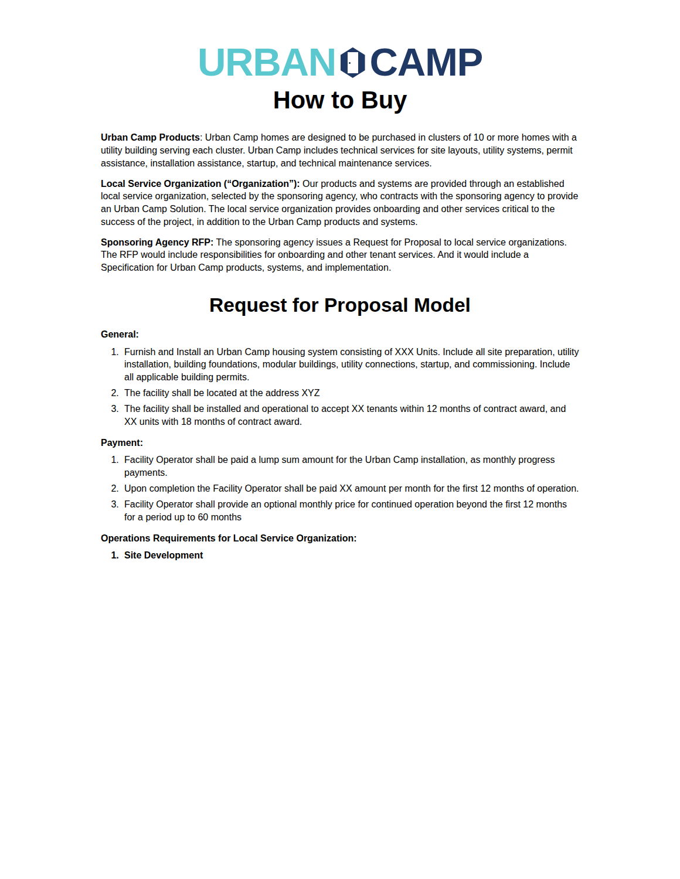URBAN CAMP
How to Buy
Urban Camp Products: Urban Camp homes are designed to be purchased in clusters of 10 or more homes with a utility building serving each cluster. Urban Camp includes technical services for site layouts, utility systems, permit assistance, installation assistance, startup, and technical maintenance services.
Local Service Organization (“Organization”): Our products and systems are provided through an established local service organization, selected by the sponsoring agency, who contracts with the sponsoring agency to provide an Urban Camp Solution. The local service organization provides onboarding and other services critical to the success of the project, in addition to the Urban Camp products and systems.
Sponsoring Agency RFP: The sponsoring agency issues a Request for Proposal to local service organizations. The RFP would include responsibilities for onboarding and other tenant services. And it would include a Specification for Urban Camp products, systems, and implementation.
Request for Proposal Model
General:
Furnish and Install an Urban Camp housing system consisting of XXX Units. Include all site preparation, utility installation, building foundations, modular buildings, utility connections, startup, and commissioning. Include all applicable building permits.
The facility shall be located at the address XYZ
The facility shall be installed and operational to accept XX tenants within 12 months of contract award, and XX units with 18 months of contract award.
Payment:
Facility Operator shall be paid a lump sum amount for the Urban Camp installation, as monthly progress payments.
Upon completion the Facility Operator shall be paid XX amount per month for the first 12 months of operation.
Facility Operator shall provide an optional monthly price for continued operation beyond the first 12 months for a period up to 60 months
Operations Requirements for Local Service Organization:
Site Development